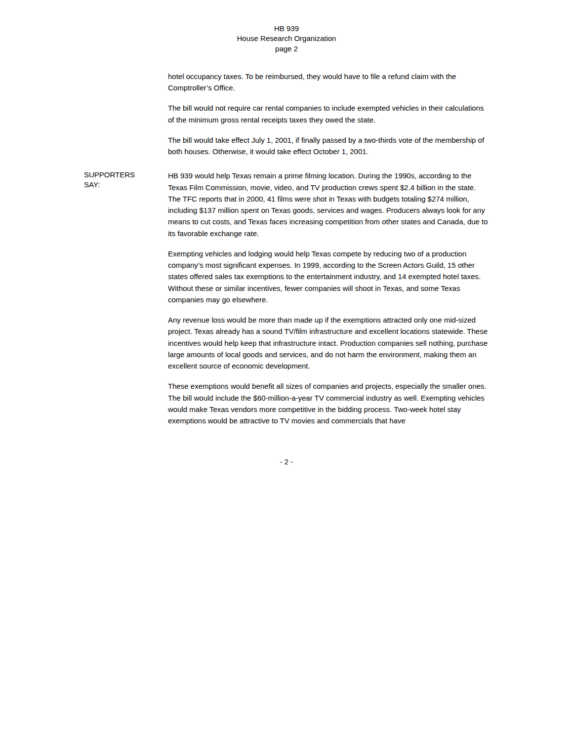HB 939 House Research Organization page 2
hotel occupancy taxes. To be reimbursed, they would have to file a refund claim with the Comptroller’s Office.
The bill would not require car rental companies to include exempted vehicles in their calculations of the minimum gross rental receipts taxes they owed the state.
The bill would take effect July 1, 2001, if finally passed by a two-thirds vote of the membership of both houses. Otherwise, it would take effect October 1, 2001.
SUPPORTERS
SAY:
HB 939 would help Texas remain a prime filming location. During the 1990s, according to the Texas Film Commission, movie, video, and TV production crews spent $2.4 billion in the state. The TFC reports that in 2000, 41 films were shot in Texas with budgets totaling $274 million, including $137 million spent on Texas goods, services and wages. Producers always look for any means to cut costs, and Texas faces increasing competition from other states and Canada, due to its favorable exchange rate.
Exempting vehicles and lodging would help Texas compete by reducing two of a production company’s most significant expenses. In 1999, according to the Screen Actors Guild, 15 other states offered sales tax exemptions to the entertainment industry, and 14 exempted hotel taxes. Without these or similar incentives, fewer companies will shoot in Texas, and some Texas companies may go elsewhere.
Any revenue loss would be more than made up if the exemptions attracted only one mid-sized project. Texas already has a sound TV/film infrastructure and excellent locations statewide. These incentives would help keep that infrastructure intact. Production companies sell nothing, purchase large amounts of local goods and services, and do not harm the environment, making them an excellent source of economic development.
These exemptions would benefit all sizes of companies and projects, especially the smaller ones. The bill would include the $60-million-a-year TV commercial industry as well. Exempting vehicles would make Texas vendors more competitive in the bidding process. Two-week hotel stay exemptions would be attractive to TV movies and commercials that have
- 2 -